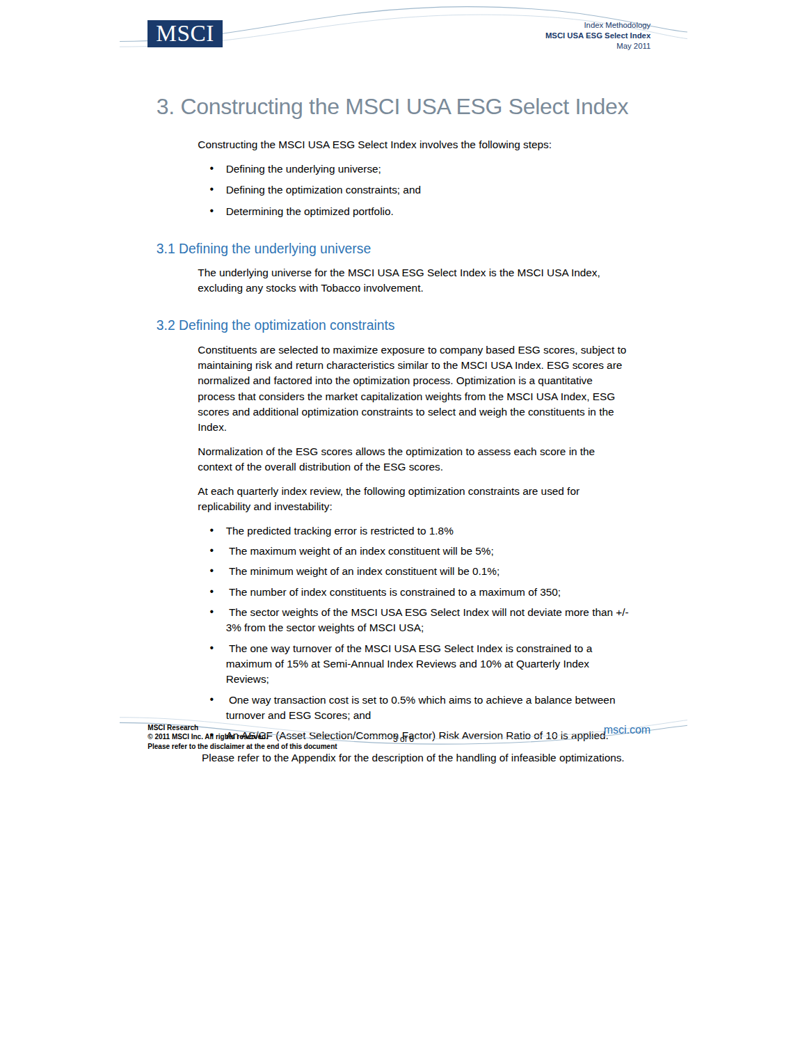MSCI
Index Methodology
MSCI USA ESG Select Index
May 2011
3. Constructing the MSCI USA ESG Select Index
Constructing the MSCI USA ESG Select Index involves the following steps:
Defining the underlying universe;
Defining the optimization constraints; and
Determining the optimized portfolio.
3.1 Defining the underlying universe
The underlying universe for the MSCI USA ESG Select Index is the MSCI USA Index, excluding any stocks with Tobacco involvement.
3.2 Defining the optimization constraints
Constituents are selected to maximize exposure to company based ESG scores, subject to maintaining risk and return characteristics similar to the MSCI USA Index. ESG scores are normalized and factored into the optimization process. Optimization is a quantitative process that considers the market capitalization weights from the MSCI USA Index, ESG scores and additional optimization constraints to select and weigh the constituents in the Index.
Normalization of the ESG scores allows the optimization to assess each score in the context of the overall distribution of the ESG scores.
At each quarterly index review, the following optimization constraints are used for replicability and investability:
The predicted tracking error is restricted to 1.8%
The maximum weight of an index constituent will be 5%;
The minimum weight of an index constituent will be 0.1%;
The number of index constituents is constrained to a maximum of 350;
The sector weights of the MSCI USA ESG Select Index will not deviate more than +/- 3% from the sector weights of MSCI USA;
The one way turnover of the MSCI USA ESG Select Index is constrained to a maximum of 15% at Semi-Annual Index Reviews and 10% at Quarterly Index Reviews;
One way transaction cost is set to 0.5% which aims to achieve a balance between turnover and ESG Scores; and
An AS/CF (Asset Selection/Common Factor) Risk Aversion Ratio of 10 is applied.
Please refer to the Appendix for the description of the handling of infeasible optimizations.
MSCI Research
© 2011 MSCI Inc. All rights reserved.
Please refer to the disclaimer at the end of this document
3 of 6
msci.com